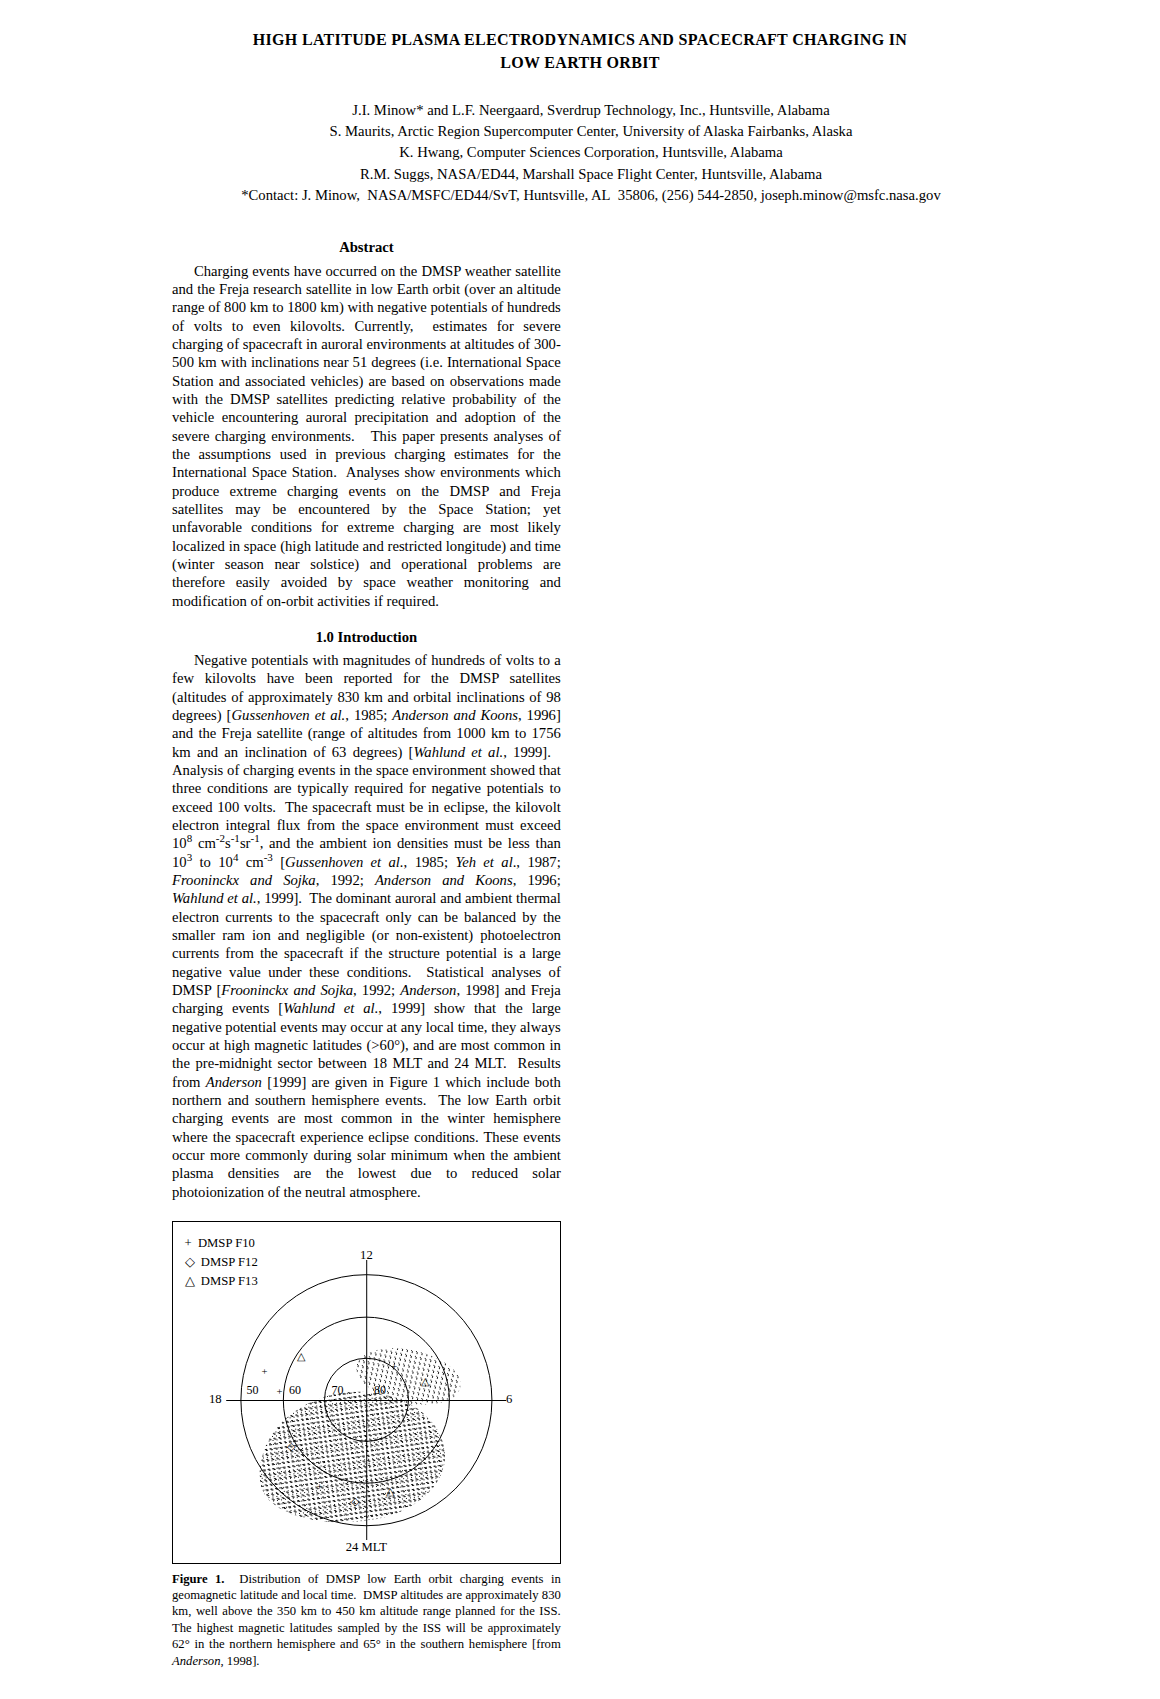High Latitude Plasma Electrodynamics and Spacecraft Charging in
Low Earth Orbit
J.I. Minow* and L.F. Neergaard, Sverdrup Technology, Inc., Huntsville, Alabama
S. Maurits, Arctic Region Supercomputer Center, University of Alaska Fairbanks, Alaska
K. Hwang, Computer Sciences Corporation, Huntsville, Alabama
R.M. Suggs, NASA/ED44, Marshall Space Flight Center, Huntsville, Alabama
*Contact: J. Minow, NASA/MSFC/ED44/SvT, Huntsville, AL 35806, (256) 544-2850, joseph.minow@msfc.nasa.gov
Abstract
Charging events have occurred on the DMSP weather satellite and the Freja research satellite in low Earth orbit (over an altitude range of 800 km to 1800 km) with negative potentials of hundreds of volts to even kilovolts. Currently, estimates for severe charging of spacecraft in auroral environments at altitudes of 300-500 km with inclinations near 51 degrees (i.e. International Space Station and associated vehicles) are based on observations made with the DMSP satellites predicting relative probability of the vehicle encountering auroral precipitation and adoption of the severe charging environments. This paper presents analyses of the assumptions used in previous charging estimates for the International Space Station. Analyses show environments which produce extreme charging events on the DMSP and Freja satellites may be encountered by the Space Station; yet unfavorable conditions for extreme charging are most likely localized in space (high latitude and restricted longitude) and time (winter season near solstice) and operational problems are therefore easily avoided by space weather monitoring and modification of on-orbit activities if required.
1.0 Introduction
Negative potentials with magnitudes of hundreds of volts to a few kilovolts have been reported for the DMSP satellites (altitudes of approximately 830 km and orbital inclinations of 98 degrees) [Gussenhoven et al., 1985; Anderson and Koons, 1996] and the Freja satellite (range of altitudes from 1000 km to 1756 km and an inclination of 63 degrees) [Wahlund et al., 1999]. Analysis of charging events in the space environment showed that three conditions are typically required for negative potentials to exceed 100 volts. The spacecraft must be in eclipse, the kilovolt electron integral flux from the space environment must exceed 108 cm-2s-1sr-1, and the ambient ion densities must be less than 103 to 104 cm-3 [Gussenhoven et al., 1985; Yeh et al., 1987; Frooninckx and Sojka, 1992; Anderson and Koons, 1996; Wahlund et al., 1999]. The dominant auroral and ambient thermal electron currents to the spacecraft only can be balanced by the smaller ram ion and negligible (or non-existent) photoelectron currents from the spacecraft if the structure potential is a large negative value under these conditions. Statistical analyses of DMSP [Frooninckx and Sojka, 1992; Anderson, 1998] and Freja charging events [Wahlund et al., 1999] show that the large negative potential events may occur at any local time, they always occur at high magnetic latitudes (>60°), and are most common in the pre-midnight sector between 18 MLT and 24 MLT. Results from Anderson [1999] are given in Figure 1 which include both northern and southern hemisphere events. The low Earth orbit charging events are most common in the winter hemisphere where the spacecraft experience eclipse conditions. These events occur more commonly during solar minimum when the ambient plasma densities are the lowest due to reduced solar photoionization of the neutral atmosphere.
+ DMSP F10 ◇ DMSP F12 △ DMSP F13
12
24 MLT
18
6
50
60
70
80
+
+
△
+
△
+
◇
△
◇
Figure 1. Distribution of DMSP low Earth orbit charging events in geomagnetic latitude and local time. DMSP altitudes are approximately 830 km, well above the 350 km to 450 km altitude range planned for the ISS. The highest magnetic latitudes sampled by the ISS will be approximately 62° in the northern hemisphere and 65° in the southern hemisphere [from Anderson, 1998].